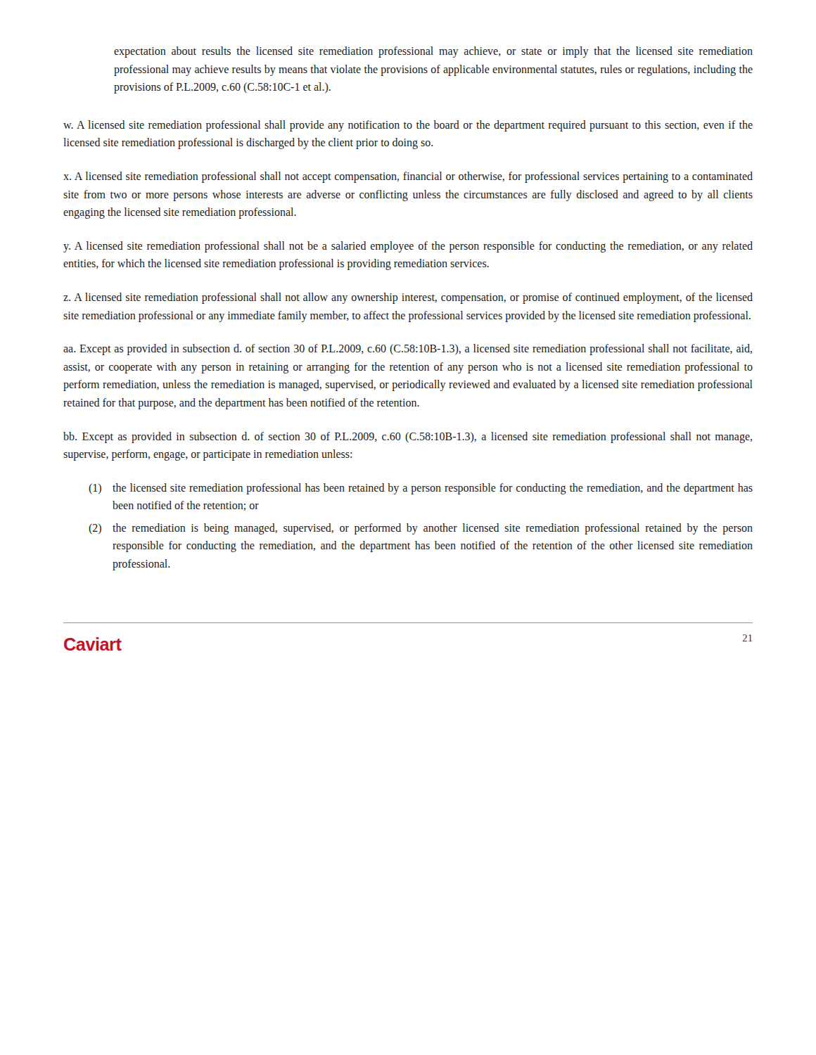expectation about results the licensed site remediation professional may achieve, or state or imply that the licensed site remediation professional may achieve results by means that violate the provisions of applicable environmental statutes, rules or regulations, including the provisions of P.L.2009, c.60 (C.58:10C-1 et al.).
w. A licensed site remediation professional shall provide any notification to the board or the department required pursuant to this section, even if the licensed site remediation professional is discharged by the client prior to doing so.
x. A licensed site remediation professional shall not accept compensation, financial or otherwise, for professional services pertaining to a contaminated site from two or more persons whose interests are adverse or conflicting unless the circumstances are fully disclosed and agreed to by all clients engaging the licensed site remediation professional.
y. A licensed site remediation professional shall not be a salaried employee of the person responsible for conducting the remediation, or any related entities, for which the licensed site remediation professional is providing remediation services.
z. A licensed site remediation professional shall not allow any ownership interest, compensation, or promise of continued employment, of the licensed site remediation professional or any immediate family member, to affect the professional services provided by the licensed site remediation professional.
aa. Except as provided in subsection d. of section 30 of P.L.2009, c.60 (C.58:10B-1.3), a licensed site remediation professional shall not facilitate, aid, assist, or cooperate with any person in retaining or arranging for the retention of any person who is not a licensed site remediation professional to perform remediation, unless the remediation is managed, supervised, or periodically reviewed and evaluated by a licensed site remediation professional retained for that purpose, and the department has been notified of the retention.
bb. Except as provided in subsection d. of section 30 of P.L.2009, c.60 (C.58:10B-1.3), a licensed site remediation professional shall not manage, supervise, perform, engage, or participate in remediation unless:
the licensed site remediation professional has been retained by a person responsible for conducting the remediation, and the department has been notified of the retention; or
the remediation is being managed, supervised, or performed by another licensed site remediation professional retained by the person responsible for conducting the remediation, and the department has been notified of the retention of the other licensed site remediation professional.
Caviart 21